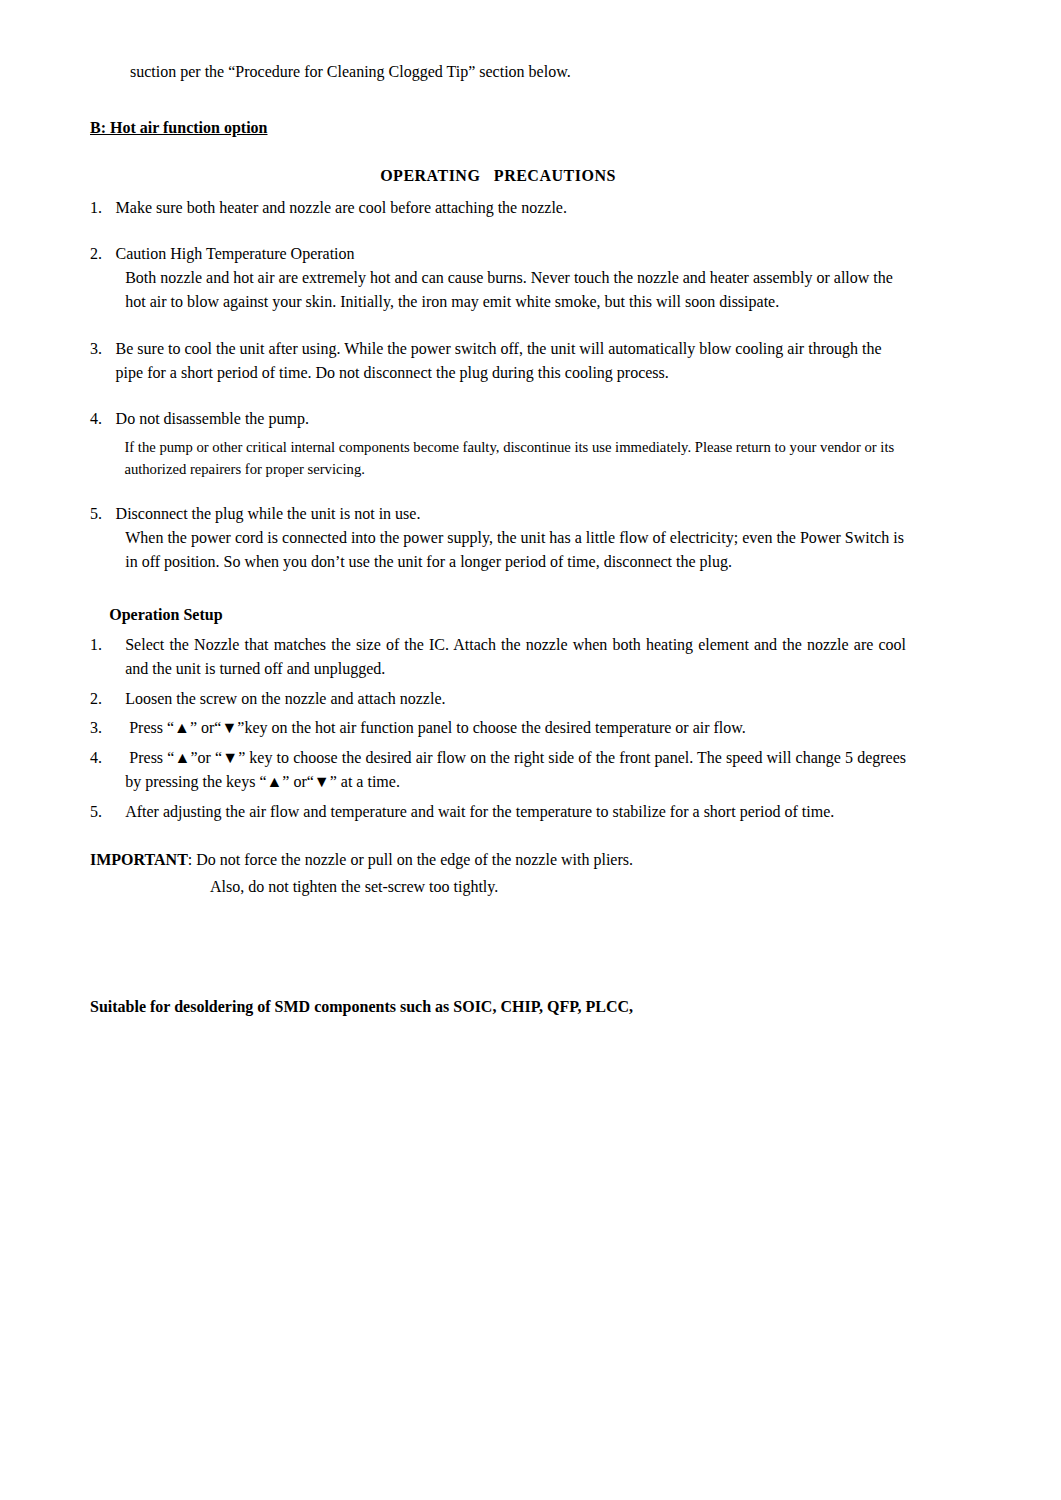suction per the “Procedure for Cleaning Clogged Tip” section below.
B: Hot air function option
OPERATING PRECAUTIONS
1. Make sure both heater and nozzle are cool before attaching the nozzle.
2. Caution High Temperature Operation
Both nozzle and hot air are extremely hot and can cause burns. Never touch the nozzle and heater assembly or allow the hot air to blow against your skin. Initially, the iron may emit white smoke, but this will soon dissipate.
3. Be sure to cool the unit after using. While the power switch off, the unit will automatically blow cooling air through the pipe for a short period of time. Do not disconnect the plug during this cooling process.
4. Do not disassemble the pump.
If the pump or other critical internal components become faulty, discontinue its use immediately. Please return to your vendor or its authorized repairers for proper servicing.
5. Disconnect the plug while the unit is not in use.
When the power cord is connected into the power supply, the unit has a little flow of electricity; even the Power Switch is in off position. So when you don’t use the unit for a longer period of time, disconnect the plug.
Operation Setup
1. Select the Nozzle that matches the size of the IC. Attach the nozzle when both heating element and the nozzle are cool and the unit is turned off and unplugged.
2. Loosen the screw on the nozzle and attach nozzle.
3. Press “▲” or“▼”key on the hot air function panel to choose the desired temperature or air flow.
4. Press “▲”or “▼” key to choose the desired air flow on the right side of the front panel. The speed will change 5 degrees by pressing the keys “▲” or“▼” at a time.
5. After adjusting the air flow and temperature and wait for the temperature to stabilize for a short period of time.
IMPORTANT: Do not force the nozzle or pull on the edge of the nozzle with pliers.
Also, do not tighten the set-screw too tightly.
Suitable for desoldering of SMD components such as SOIC, CHIP, QFP, PLCC,